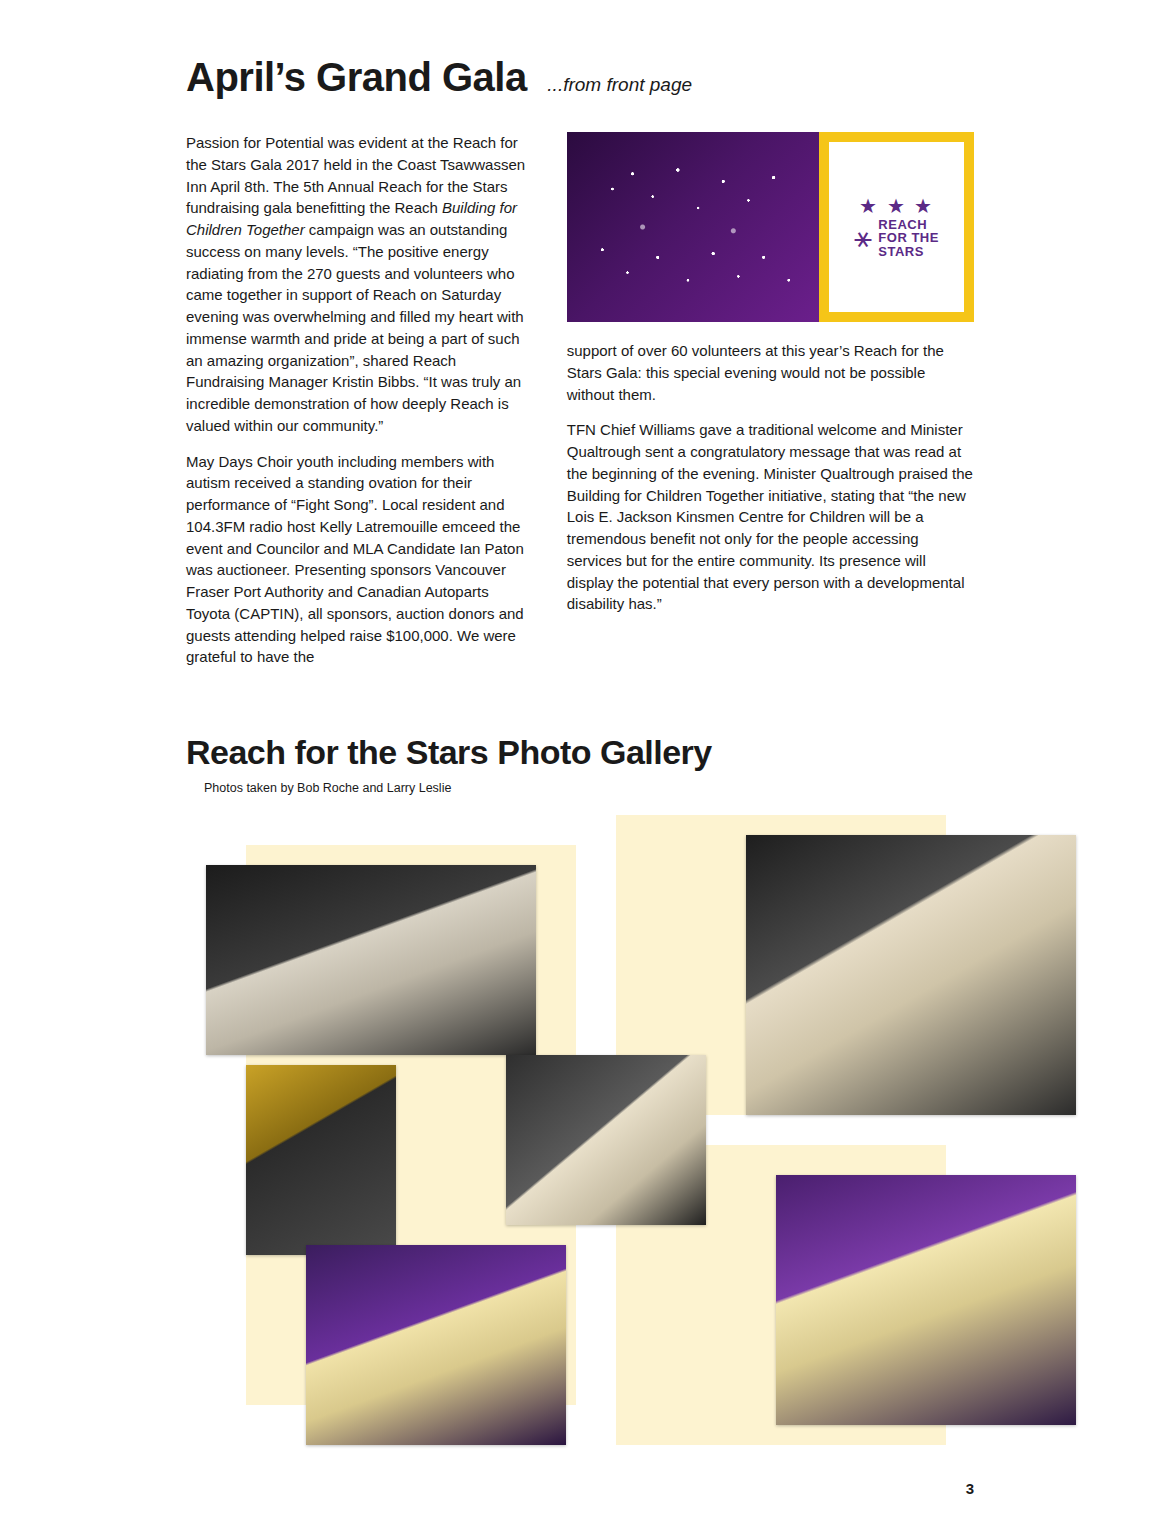April’s Grand Gala ...from front page
Passion for Potential was evident at the Reach for the Stars Gala 2017 held in the Coast Tsawwassen Inn April 8th. The 5th Annual Reach for the Stars fundraising gala benefitting the Reach Building for Children Together campaign was an outstanding success on many levels. “The positive energy radiating from the 270 guests and volunteers who came together in support of Reach on Saturday evening was overwhelming and filled my heart with immense warmth and pride at being a part of such an amazing organization”, shared Reach Fundraising Manager Kristin Bibbs. “It was truly an incredible demonstration of how deeply Reach is valued within our community.”
May Days Choir youth including members with autism received a standing ovation for their performance of “Fight Song”. Local resident and 104.3FM radio host Kelly Latremouille emceed the event and Councilor and MLA Candidate Ian Paton was auctioneer. Presenting sponsors Vancouver Fraser Port Authority and Canadian Autoparts Toyota (CAPTIN), all sponsors, auction donors and guests attending helped raise $100,000. We were grateful to have the
★ ★ ★
⚹
REACH
FOR THE
STARS
support of over 60 volunteers at this year’s Reach for the Stars Gala: this special evening would not be possible without them.
TFN Chief Williams gave a traditional welcome and Minister Qualtrough sent a congratulatory message that was read at the beginning of the evening. Minister Qualtrough praised the Building for Children Together initiative, stating that “the new Lois E. Jackson Kinsmen Centre for Children will be a tremendous benefit not only for the people accessing services but for the entire community. Its presence will display the potential that every person with a developmental disability has.”
Reach for the Stars Photo Gallery
Photos taken by Bob Roche and Larry Leslie
3